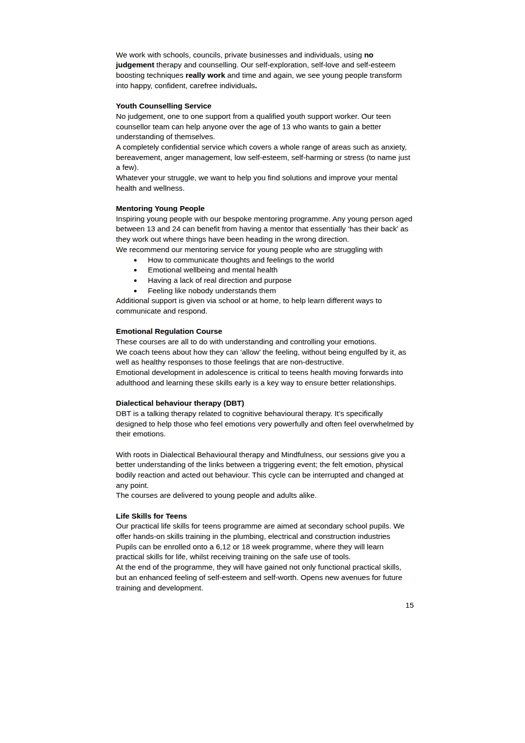We work with schools, councils, private businesses and individuals, using no judgement therapy and counselling. Our self-exploration, self-love and self-esteem boosting techniques really work and time and again, we see young people transform into happy, confident, carefree individuals.
Youth Counselling Service
No judgement, one to one support from a qualified youth support worker. Our teen counsellor team can help anyone over the age of 13 who wants to gain a better understanding of themselves.
A completely confidential service which covers a whole range of areas such as anxiety, bereavement, anger management, low self-esteem, self-harming or stress (to name just a few).
Whatever your struggle, we want to help you find solutions and improve your mental health and wellness.
Mentoring Young People
Inspiring young people with our bespoke mentoring programme. Any young person aged between 13 and 24 can benefit from having a mentor that essentially ‘has their back’ as they work out where things have been heading in the wrong direction.
We recommend our mentoring service for young people who are struggling with
How to communicate thoughts and feelings to the world
Emotional wellbeing and mental health
Having a lack of real direction and purpose
Feeling like nobody understands them
Additional support is given via school or at home, to help learn different ways to communicate and respond.
Emotional Regulation Course
These courses are all to do with understanding and controlling your emotions.
We coach teens about how they can ‘allow’ the feeling, without being engulfed by it, as well as healthy responses to those feelings that are non-destructive.
Emotional development in adolescence is critical to teens health moving forwards into adulthood and learning these skills early is a key way to ensure better relationships.
Dialectical behaviour therapy (DBT)
DBT is a talking therapy related to cognitive behavioural therapy. It’s specifically designed to help those who feel emotions very powerfully and often feel overwhelmed by their emotions.
With roots in Dialectical Behavioural therapy and Mindfulness, our sessions give you a better understanding of the links between a triggering event; the felt emotion, physical bodily reaction and acted out behaviour. This cycle can be interrupted and changed at any point.
The courses are delivered to young people and adults alike.
Life Skills for Teens
Our practical life skills for teens programme are aimed at secondary school pupils. We offer hands-on skills training in the plumbing, electrical and construction industries
Pupils can be enrolled onto a 6,12 or 18 week programme, where they will learn practical skills for life, whilst receiving training on the safe use of tools.
At the end of the programme, they will have gained not only functional practical skills, but an enhanced feeling of self-esteem and self-worth. Opens new avenues for future training and development.
15